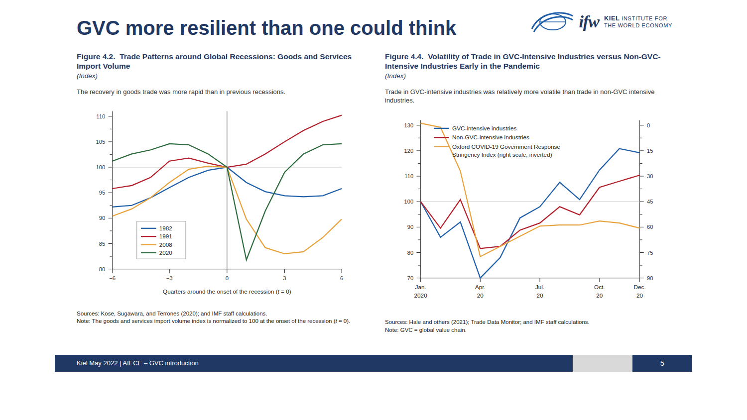ifw
KIEL INSTITUTE FOR
THE WORLD ECONOMY
GVC more resilient than one could think
Figure 4.2. Trade Patterns around Global Recessions: Goods and Services Import Volume
(Index)
The recovery in goods trade was more rapid than in previous recessions.
110 105 100 95 90 85 80 −6 −3 0 3 6 1982 1991 2008 2020 Quarters around the onset of the recession (t = 0)
Sources: Kose, Sugawara, and Terrones (2020); and IMF staff calculations.
Note: The goods and services import volume index is normalized to 100 at the onset of the recession (t = 0).
Figure 4.4. Volatility of Trade in GVC-Intensive Industries versus Non-GVC-Intensive Industries Early in the Pandemic
(Index)
Trade in GVC-intensive industries was relatively more volatile than trade in non-GVC intensive industries.
130 120 110 100 90 80 70 0 15 30 45 60 75 90 GVC-intensive industries Non-GVC-intensive industries Oxford COVID-19 Government Response Stringency Index (right scale, inverted) Jan. 2020 Apr. 20 Jul. 20 Oct. 20 Dec. 20
Sources: Hale and others (2021); Trade Data Monitor; and IMF staff calculations.
Note: GVC = global value chain.
Kiel May 2022 | AIECE – GVC introduction
5